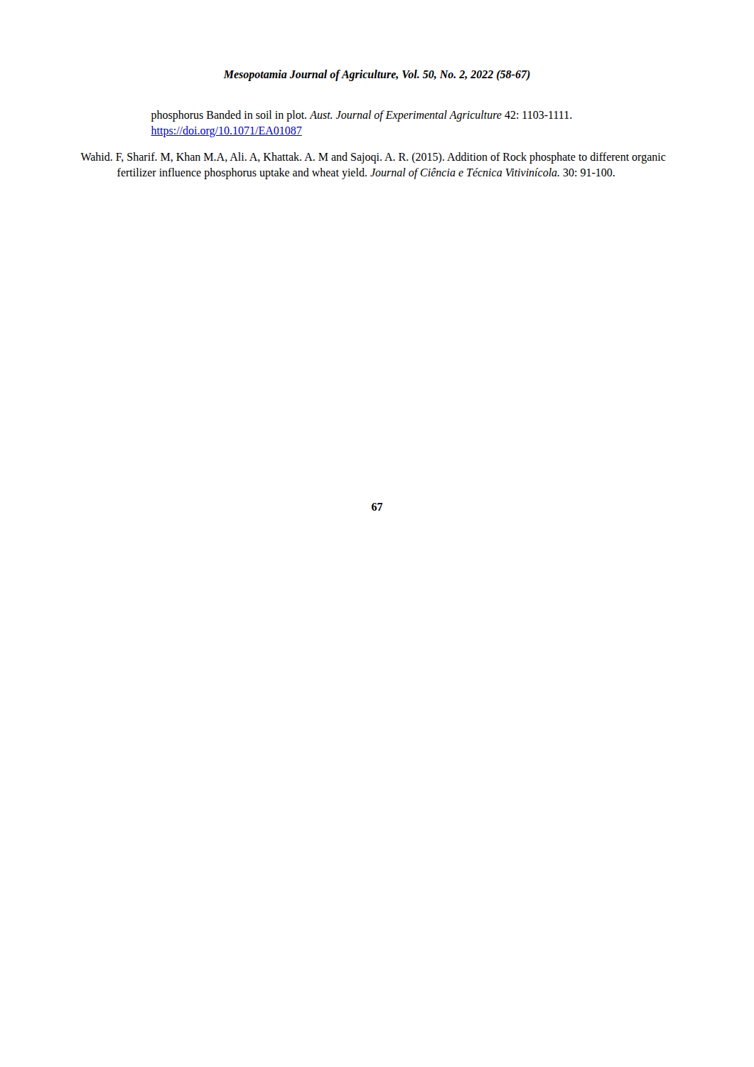Mesopotamia Journal of Agriculture, Vol. 50, No. 2, 2022 (58-67)
phosphorus Banded in soil in plot. Aust. Journal of Experimental Agriculture 42: 1103-1111. https://doi.org/10.1071/EA01087
Wahid. F, Sharif. M, Khan M.A, Ali. A, Khattak. A. M and Sajoqi. A. R. (2015). Addition of Rock phosphate to different organic fertilizer influence phosphorus uptake and wheat yield. Journal of Ciência e Técnica Vitivinícola. 30: 91-100.
67